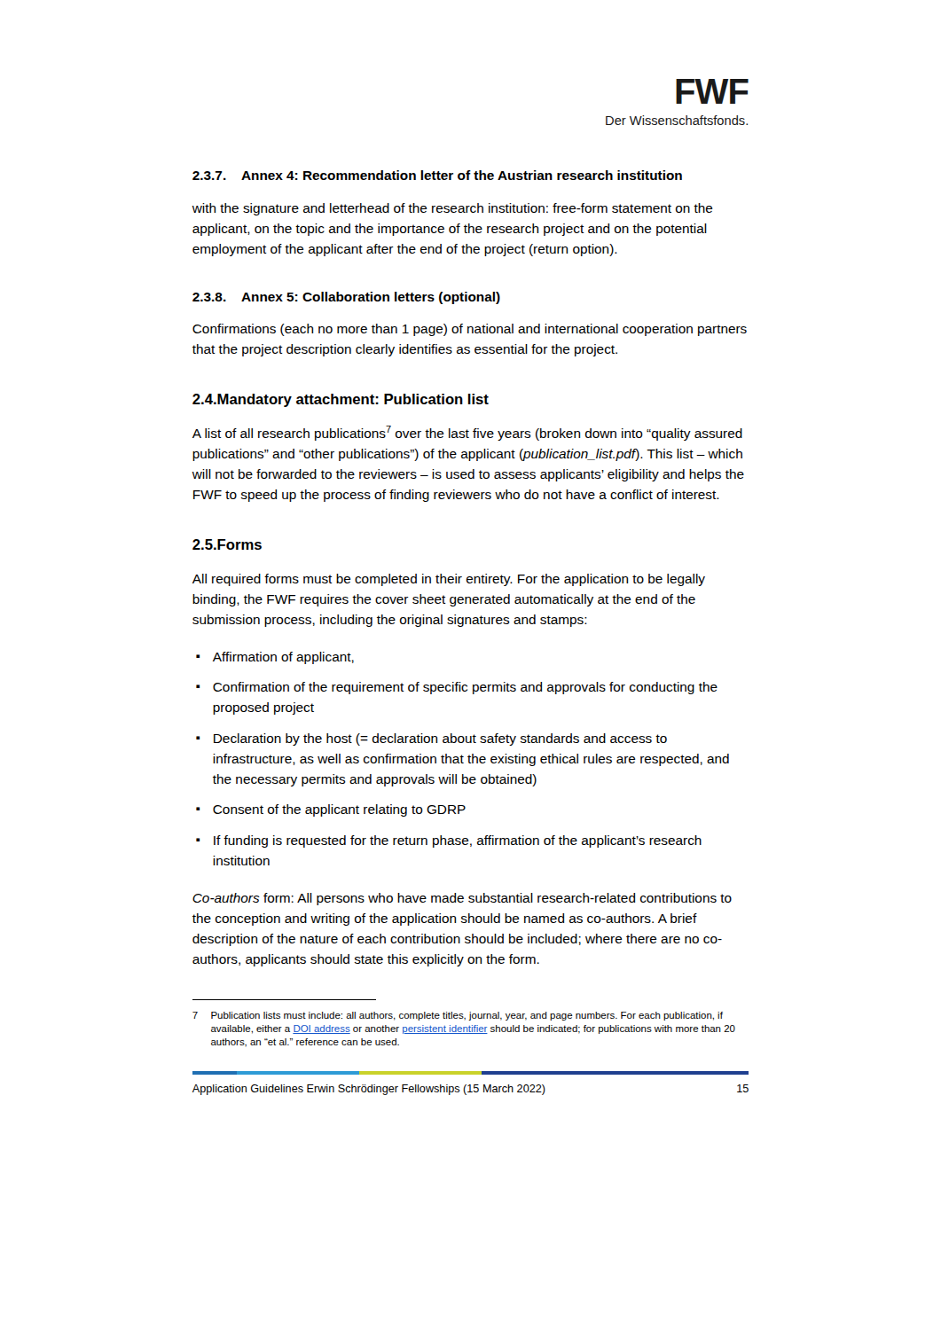FWF
Der Wissenschaftsfonds.
2.3.7. Annex 4: Recommendation letter of the Austrian research institution
with the signature and letterhead of the research institution: free-form statement on the applicant, on the topic and the importance of the research project and on the potential employment of the applicant after the end of the project (return option).
2.3.8. Annex 5: Collaboration letters (optional)
Confirmations (each no more than 1 page) of national and international cooperation partners that the project description clearly identifies as essential for the project.
2.4. Mandatory attachment: Publication list
A list of all research publications7 over the last five years (broken down into “quality assured publications” and “other publications”) of the applicant (publication_list.pdf). This list – which will not be forwarded to the reviewers – is used to assess applicants’ eligibility and helps the FWF to speed up the process of finding reviewers who do not have a conflict of interest.
2.5. Forms
All required forms must be completed in their entirety. For the application to be legally binding, the FWF requires the cover sheet generated automatically at the end of the submission process, including the original signatures and stamps:
Affirmation of applicant,
Confirmation of the requirement of specific permits and approvals for conducting the proposed project
Declaration by the host (= declaration about safety standards and access to infrastructure, as well as confirmation that the existing ethical rules are respected, and the necessary permits and approvals will be obtained)
Consent of the applicant relating to GDRP
If funding is requested for the return phase, affirmation of the applicant’s research institution
Co-authors form: All persons who have made substantial research-related contributions to the conception and writing of the application should be named as co-authors. A brief description of the nature of each contribution should be included; where there are no co-authors, applicants should state this explicitly on the form.
7 Publication lists must include: all authors, complete titles, journal, year, and page numbers. For each publication, if available, either a DOI address or another persistent identifier should be indicated; for publications with more than 20 authors, an “et al.” reference can be used.
Application Guidelines Erwin Schrödinger Fellowships (15 March 2022) 15